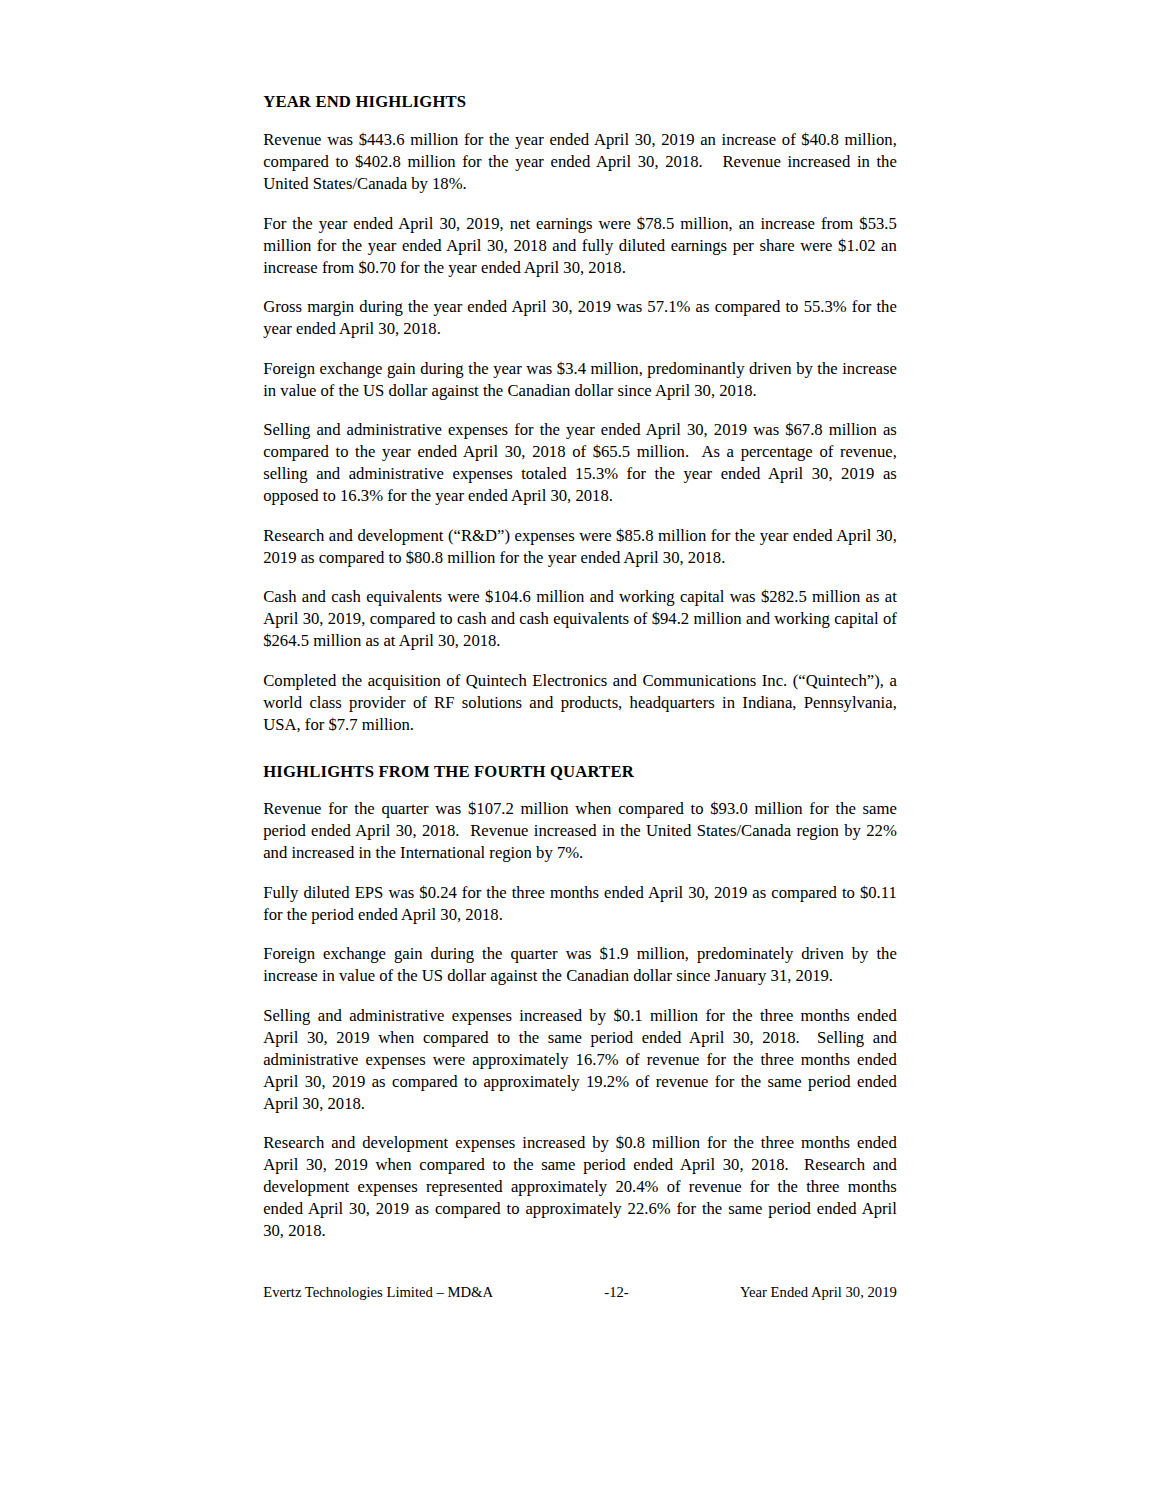YEAR END HIGHLIGHTS
Revenue was $443.6 million for the year ended April 30, 2019 an increase of $40.8 million, compared to $402.8 million for the year ended April 30, 2018. Revenue increased in the United States/Canada by 18%.
For the year ended April 30, 2019, net earnings were $78.5 million, an increase from $53.5 million for the year ended April 30, 2018 and fully diluted earnings per share were $1.02 an increase from $0.70 for the year ended April 30, 2018.
Gross margin during the year ended April 30, 2019 was 57.1% as compared to 55.3% for the year ended April 30, 2018.
Foreign exchange gain during the year was $3.4 million, predominantly driven by the increase in value of the US dollar against the Canadian dollar since April 30, 2018.
Selling and administrative expenses for the year ended April 30, 2019 was $67.8 million as compared to the year ended April 30, 2018 of $65.5 million. As a percentage of revenue, selling and administrative expenses totaled 15.3% for the year ended April 30, 2019 as opposed to 16.3% for the year ended April 30, 2018.
Research and development (“R&D”) expenses were $85.8 million for the year ended April 30, 2019 as compared to $80.8 million for the year ended April 30, 2018.
Cash and cash equivalents were $104.6 million and working capital was $282.5 million as at April 30, 2019, compared to cash and cash equivalents of $94.2 million and working capital of $264.5 million as at April 30, 2018.
Completed the acquisition of Quintech Electronics and Communications Inc. (“Quintech”), a world class provider of RF solutions and products, headquarters in Indiana, Pennsylvania, USA, for $7.7 million.
HIGHLIGHTS FROM THE FOURTH QUARTER
Revenue for the quarter was $107.2 million when compared to $93.0 million for the same period ended April 30, 2018. Revenue increased in the United States/Canada region by 22% and increased in the International region by 7%.
Fully diluted EPS was $0.24 for the three months ended April 30, 2019 as compared to $0.11 for the period ended April 30, 2018.
Foreign exchange gain during the quarter was $1.9 million, predominately driven by the increase in value of the US dollar against the Canadian dollar since January 31, 2019.
Selling and administrative expenses increased by $0.1 million for the three months ended April 30, 2019 when compared to the same period ended April 30, 2018. Selling and administrative expenses were approximately 16.7% of revenue for the three months ended April 30, 2019 as compared to approximately 19.2% of revenue for the same period ended April 30, 2018.
Research and development expenses increased by $0.8 million for the three months ended April 30, 2019 when compared to the same period ended April 30, 2018. Research and development expenses represented approximately 20.4% of revenue for the three months ended April 30, 2019 as compared to approximately 22.6% for the same period ended April 30, 2018.
Evertz Technologies Limited – MD&A -12- Year Ended April 30, 2019